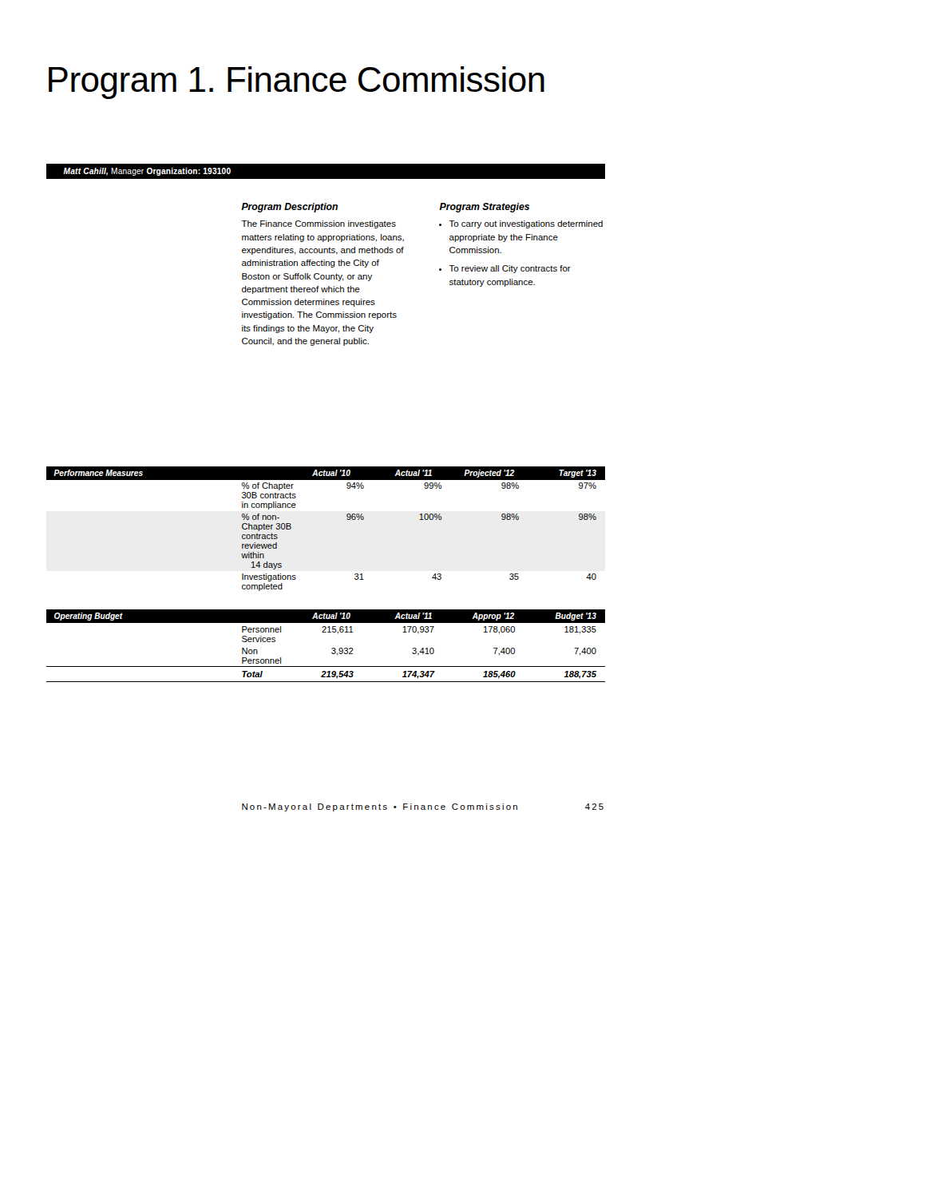Program 1. Finance Commission
Matt Cahill, Manager Organization: 193100
Program Description
The Finance Commission investigates matters relating to appropriations, loans, expenditures, accounts, and methods of administration affecting the City of Boston or Suffolk County, or any department thereof which the Commission determines requires investigation. The Commission reports its findings to the Mayor, the City Council, and the general public.
Program Strategies
To carry out investigations determined appropriate by the Finance Commission.
To review all City contracts for statutory compliance.
Performance Measures Actual '10 Actual '11 Projected '12 Target '13
| % of Chapter 30B contracts in compliance | 94% | 99% | 98% | 97% |
| % of non-Chapter 30B contracts reviewed within 14 days | 96% | 100% | 98% | 98% |
| Investigations completed | 31 | 43 | 35 | 40 |
Operating Budget Actual '10 Actual '11 Approp '12 Budget '13
| Personnel Services | 215,611 | 170,937 | 178,060 | 181,335 |
| Non Personnel | 3,932 | 3,410 | 7,400 | 7,400 |
| Total | 219,543 | 174,347 | 185,460 | 188,735 |
Non-Mayoral Departments • Finance Commission
425